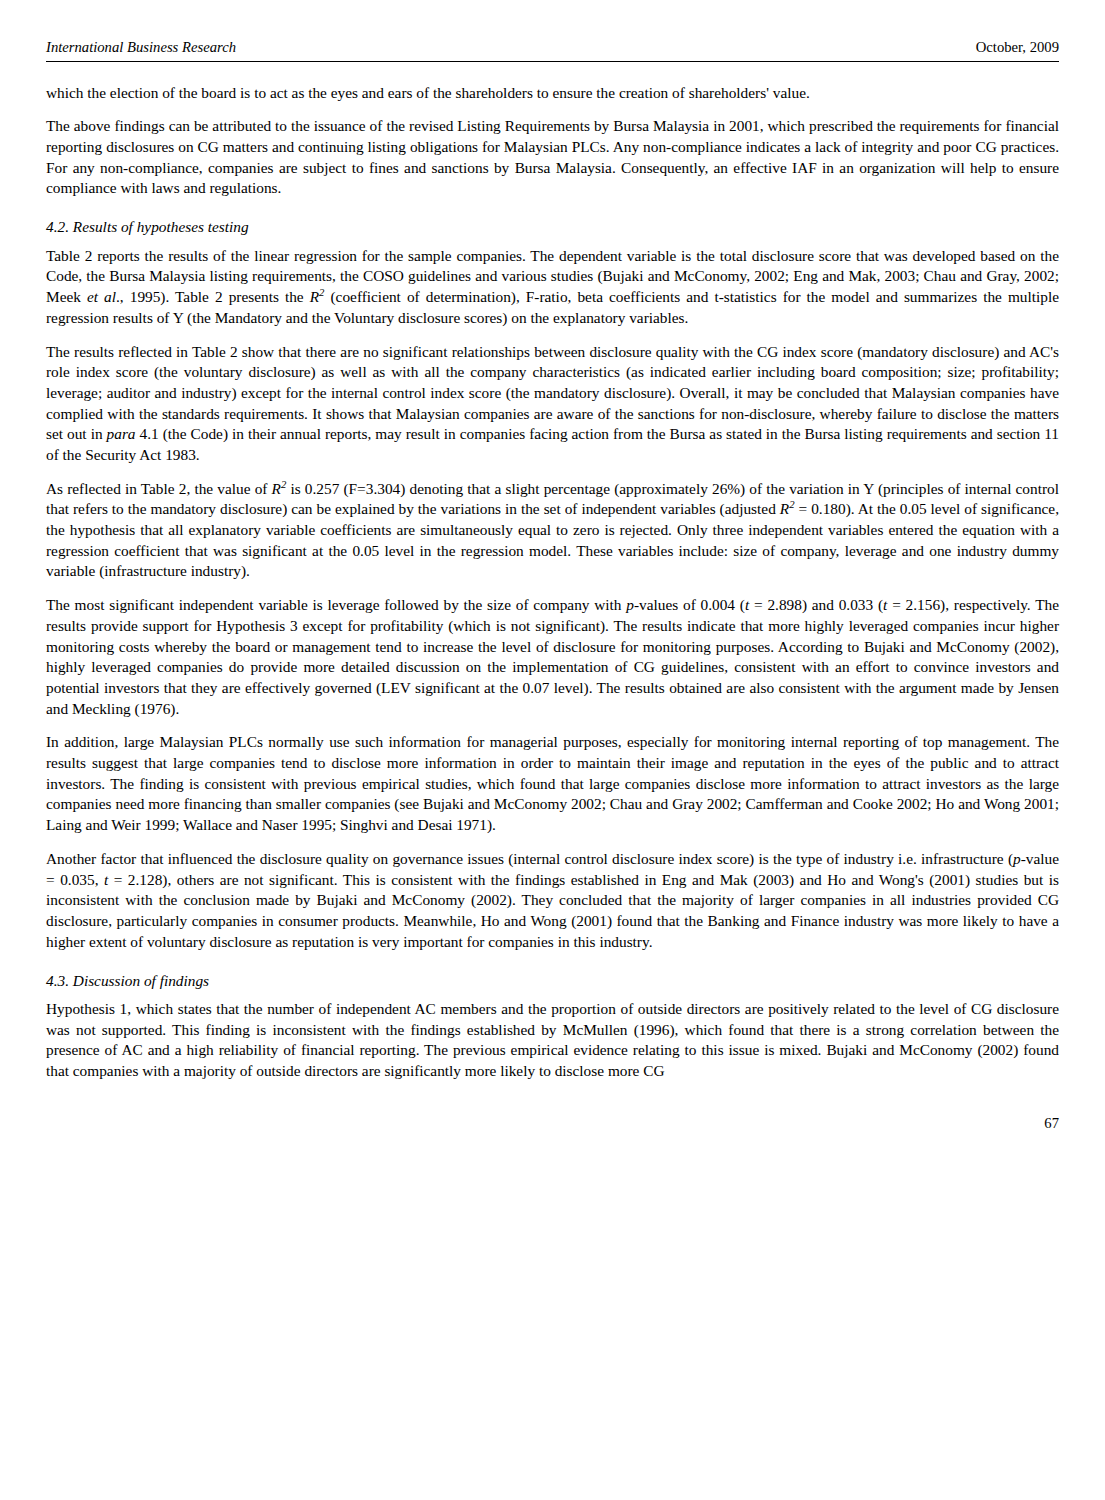International Business Research October, 2009
which the election of the board is to act as the eyes and ears of the shareholders to ensure the creation of shareholders' value.
The above findings can be attributed to the issuance of the revised Listing Requirements by Bursa Malaysia in 2001, which prescribed the requirements for financial reporting disclosures on CG matters and continuing listing obligations for Malaysian PLCs. Any non-compliance indicates a lack of integrity and poor CG practices. For any non-compliance, companies are subject to fines and sanctions by Bursa Malaysia. Consequently, an effective IAF in an organization will help to ensure compliance with laws and regulations.
4.2. Results of hypotheses testing
Table 2 reports the results of the linear regression for the sample companies. The dependent variable is the total disclosure score that was developed based on the Code, the Bursa Malaysia listing requirements, the COSO guidelines and various studies (Bujaki and McConomy, 2002; Eng and Mak, 2003; Chau and Gray, 2002; Meek et al., 1995). Table 2 presents the R2 (coefficient of determination), F-ratio, beta coefficients and t-statistics for the model and summarizes the multiple regression results of Y (the Mandatory and the Voluntary disclosure scores) on the explanatory variables.
The results reflected in Table 2 show that there are no significant relationships between disclosure quality with the CG index score (mandatory disclosure) and AC's role index score (the voluntary disclosure) as well as with all the company characteristics (as indicated earlier including board composition; size; profitability; leverage; auditor and industry) except for the internal control index score (the mandatory disclosure). Overall, it may be concluded that Malaysian companies have complied with the standards requirements. It shows that Malaysian companies are aware of the sanctions for non-disclosure, whereby failure to disclose the matters set out in para 4.1 (the Code) in their annual reports, may result in companies facing action from the Bursa as stated in the Bursa listing requirements and section 11 of the Security Act 1983.
As reflected in Table 2, the value of R2 is 0.257 (F=3.304) denoting that a slight percentage (approximately 26%) of the variation in Y (principles of internal control that refers to the mandatory disclosure) can be explained by the variations in the set of independent variables (adjusted R2 = 0.180). At the 0.05 level of significance, the hypothesis that all explanatory variable coefficients are simultaneously equal to zero is rejected. Only three independent variables entered the equation with a regression coefficient that was significant at the 0.05 level in the regression model. These variables include: size of company, leverage and one industry dummy variable (infrastructure industry).
The most significant independent variable is leverage followed by the size of company with p-values of 0.004 (t = 2.898) and 0.033 (t = 2.156), respectively. The results provide support for Hypothesis 3 except for profitability (which is not significant). The results indicate that more highly leveraged companies incur higher monitoring costs whereby the board or management tend to increase the level of disclosure for monitoring purposes. According to Bujaki and McConomy (2002), highly leveraged companies do provide more detailed discussion on the implementation of CG guidelines, consistent with an effort to convince investors and potential investors that they are effectively governed (LEV significant at the 0.07 level). The results obtained are also consistent with the argument made by Jensen and Meckling (1976).
In addition, large Malaysian PLCs normally use such information for managerial purposes, especially for monitoring internal reporting of top management. The results suggest that large companies tend to disclose more information in order to maintain their image and reputation in the eyes of the public and to attract investors. The finding is consistent with previous empirical studies, which found that large companies disclose more information to attract investors as the large companies need more financing than smaller companies (see Bujaki and McConomy 2002; Chau and Gray 2002; Camfferman and Cooke 2002; Ho and Wong 2001; Laing and Weir 1999; Wallace and Naser 1995; Singhvi and Desai 1971).
Another factor that influenced the disclosure quality on governance issues (internal control disclosure index score) is the type of industry i.e. infrastructure (p-value = 0.035, t = 2.128), others are not significant. This is consistent with the findings established in Eng and Mak (2003) and Ho and Wong's (2001) studies but is inconsistent with the conclusion made by Bujaki and McConomy (2002). They concluded that the majority of larger companies in all industries provided CG disclosure, particularly companies in consumer products. Meanwhile, Ho and Wong (2001) found that the Banking and Finance industry was more likely to have a higher extent of voluntary disclosure as reputation is very important for companies in this industry.
4.3. Discussion of findings
Hypothesis 1, which states that the number of independent AC members and the proportion of outside directors are positively related to the level of CG disclosure was not supported. This finding is inconsistent with the findings established by McMullen (1996), which found that there is a strong correlation between the presence of AC and a high reliability of financial reporting. The previous empirical evidence relating to this issue is mixed. Bujaki and McConomy (2002) found that companies with a majority of outside directors are significantly more likely to disclose more CG
67